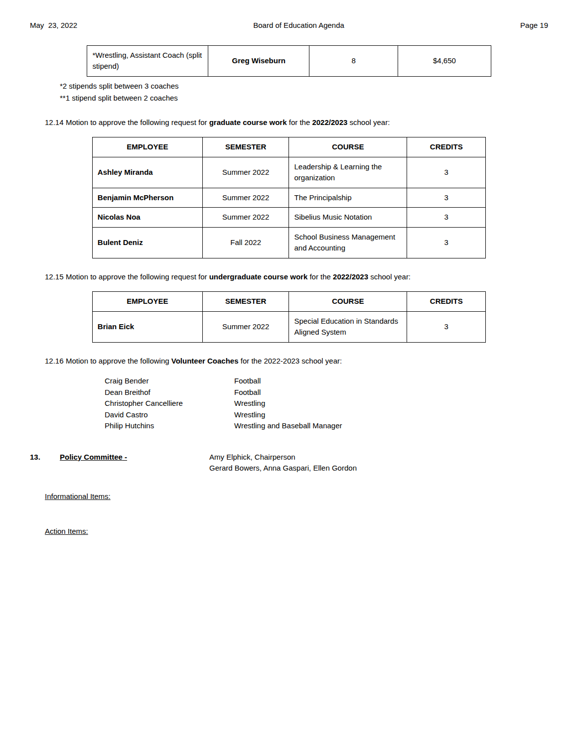May 23, 2022
Board of Education Agenda
Page 19
| *Wrestling, Assistant Coach (split stipend) | Greg Wiseburn | 8 | $4,650 |
*2 stipends split between 3 coaches
**1 stipend split between 2 coaches
12.14
Motion to approve the following request for graduate course work for the 2022/2023 school year:
| EMPLOYEE | SEMESTER | COURSE | CREDITS |
| --- | --- | --- | --- |
| Ashley Miranda | Summer 2022 | Leadership & Learning the organization | 3 |
| Benjamin McPherson | Summer 2022 | The Principalship | 3 |
| Nicolas Noa | Summer 2022 | Sibelius Music Notation | 3 |
| Bulent Deniz | Fall 2022 | School Business Management and Accounting | 3 |
12.15
Motion to approve the following request for undergraduate course work for the 2022/2023 school year:
| EMPLOYEE | SEMESTER | COURSE | CREDITS |
| --- | --- | --- | --- |
| Brian Eick | Summer 2022 | Special Education in Standards Aligned System | 3 |
12.16
Motion to approve the following Volunteer Coaches for the 2022-2023 school year:
Craig Bender
Football
Dean Breithof
Football
Christopher Cancelliere
Wrestling
David Castro
Wrestling
Philip Hutchins
Wrestling and Baseball Manager
13.
Policy Committee -
Amy Elphick, Chairperson
Gerard Bowers, Anna Gaspari, Ellen Gordon
Informational Items:
Action Items: